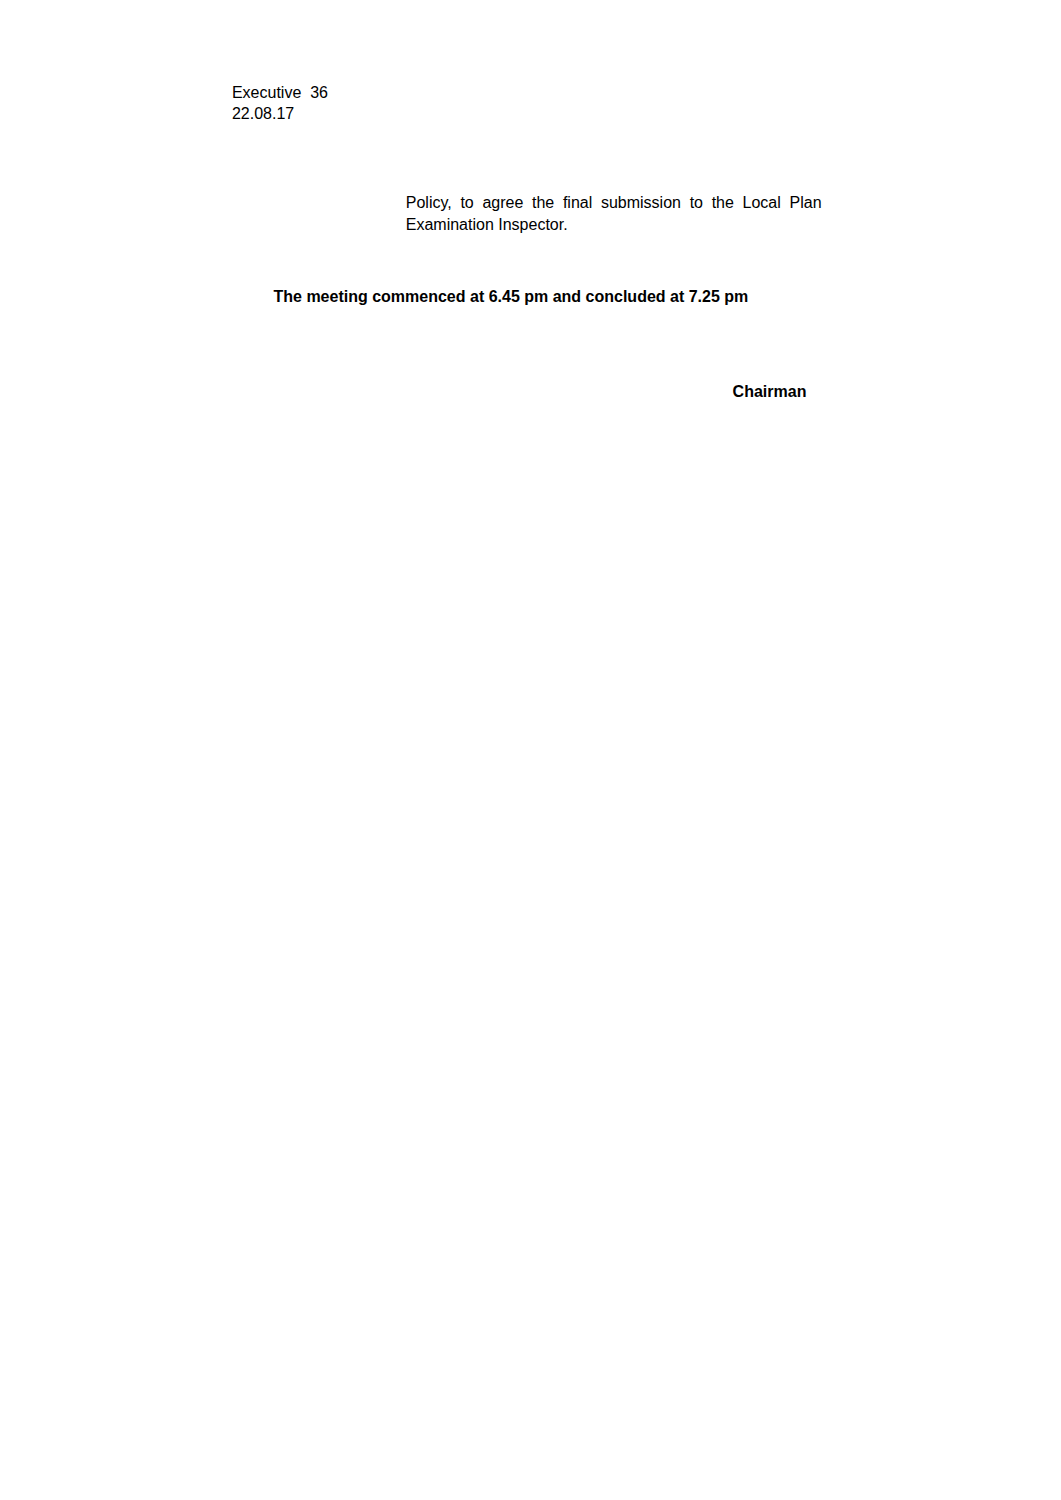Executive 36
22.08.17
Policy, to agree the final submission to the Local Plan Examination Inspector.
The meeting commenced at 6.45 pm and concluded at 7.25 pm
Chairman